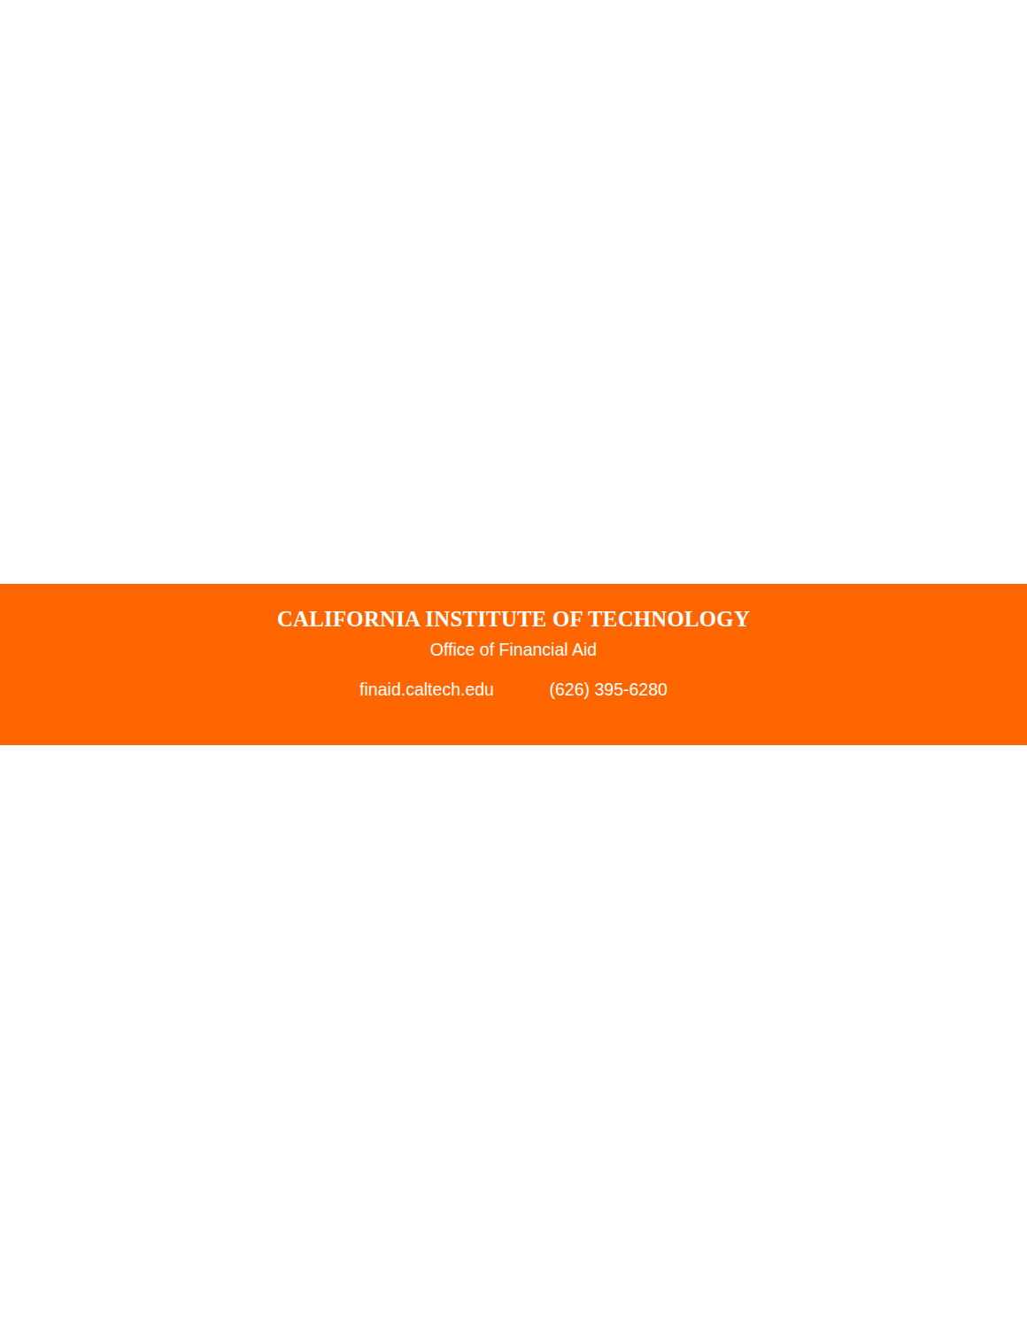CALIFORNIA INSTITUTE OF TECHNOLOGY
Office of Financial Aid
finaid.caltech.edu(626) 395-6280